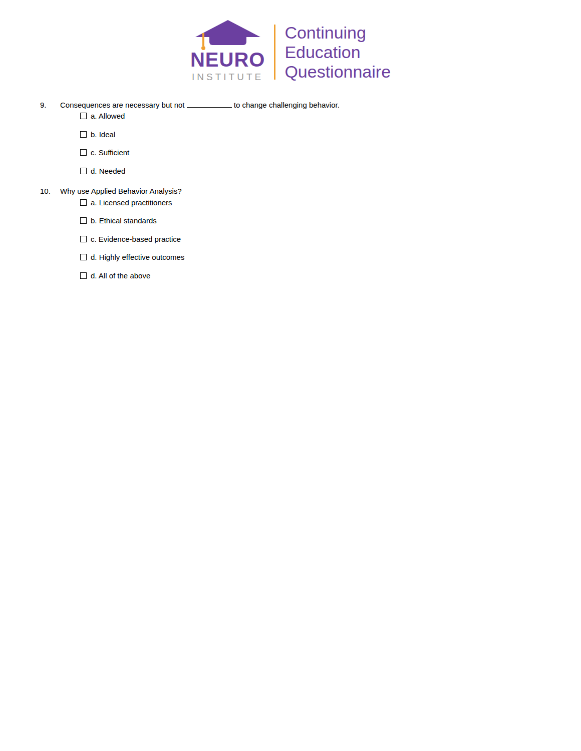NEURO
INSTITUTE
Continuing
Education
Questionnaire
Consequences are necessary but not to change challenging behavior.
a. Allowed
b. Ideal
c. Sufficient
d. Needed
Why use Applied Behavior Analysis?
a. Licensed practitioners
b. Ethical standards
c. Evidence-based practice
d. Highly effective outcomes
d. All of the above